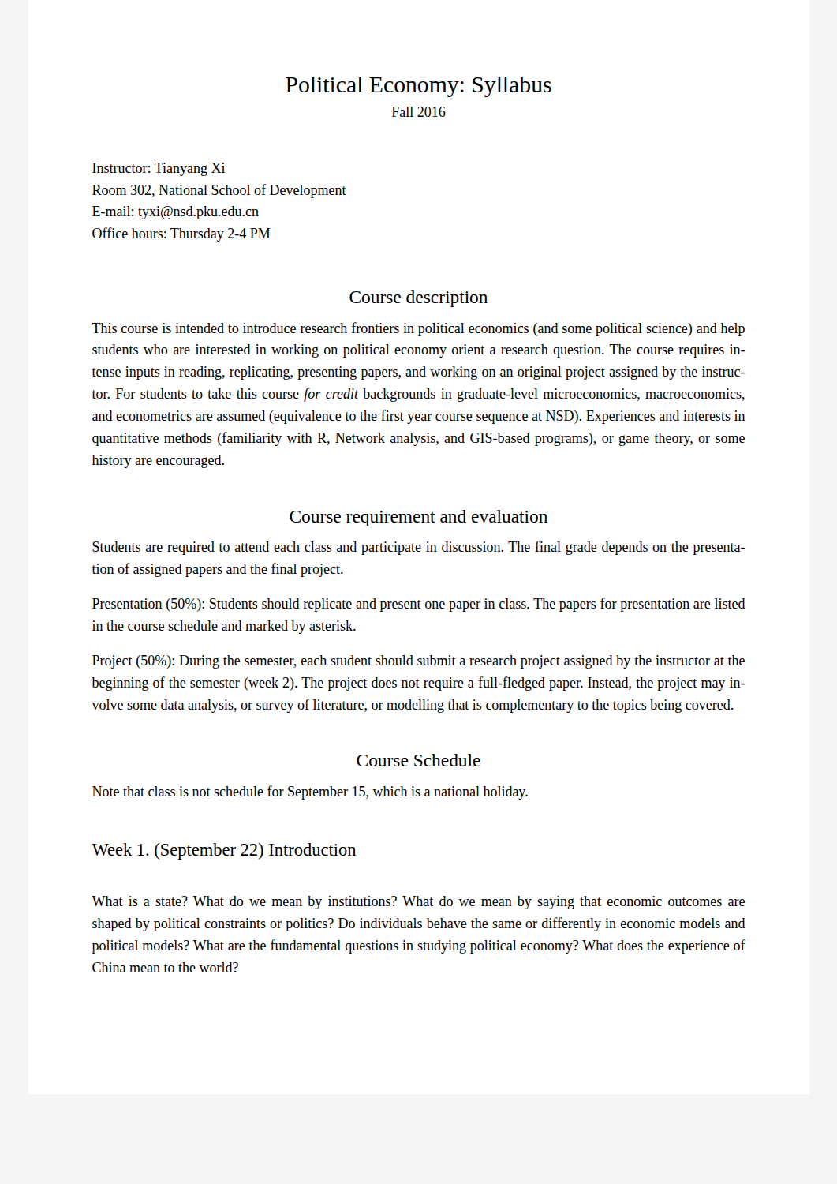Political Economy: Syllabus
Fall 2016
Instructor: Tianyang Xi
Room 302, National School of Development
E-mail: tyxi@nsd.pku.edu.cn
Office hours: Thursday 2-4 PM
Course description
This course is intended to introduce research frontiers in political economics (and some political science) and help students who are interested in working on political economy orient a research question. The course requires intense inputs in reading, replicating, presenting papers, and working on an original project assigned by the instructor. For students to take this course for credit backgrounds in graduate-level microeconomics, macroeconomics, and econometrics are assumed (equivalence to the first year course sequence at NSD). Experiences and interests in quantitative methods (familiarity with R, Network analysis, and GIS-based programs), or game theory, or some history are encouraged.
Course requirement and evaluation
Students are required to attend each class and participate in discussion. The final grade depends on the presentation of assigned papers and the final project.
Presentation (50%): Students should replicate and present one paper in class. The papers for presentation are listed in the course schedule and marked by asterisk.
Project (50%): During the semester, each student should submit a research project assigned by the instructor at the beginning of the semester (week 2). The project does not require a full-fledged paper. Instead, the project may involve some data analysis, or survey of literature, or modelling that is complementary to the topics being covered.
Course Schedule
Note that class is not schedule for September 15, which is a national holiday.
Week 1. (September 22) Introduction
What is a state? What do we mean by institutions? What do we mean by saying that economic outcomes are shaped by political constraints or politics? Do individuals behave the same or differently in economic models and political models? What are the fundamental questions in studying political economy? What does the experience of China mean to the world?